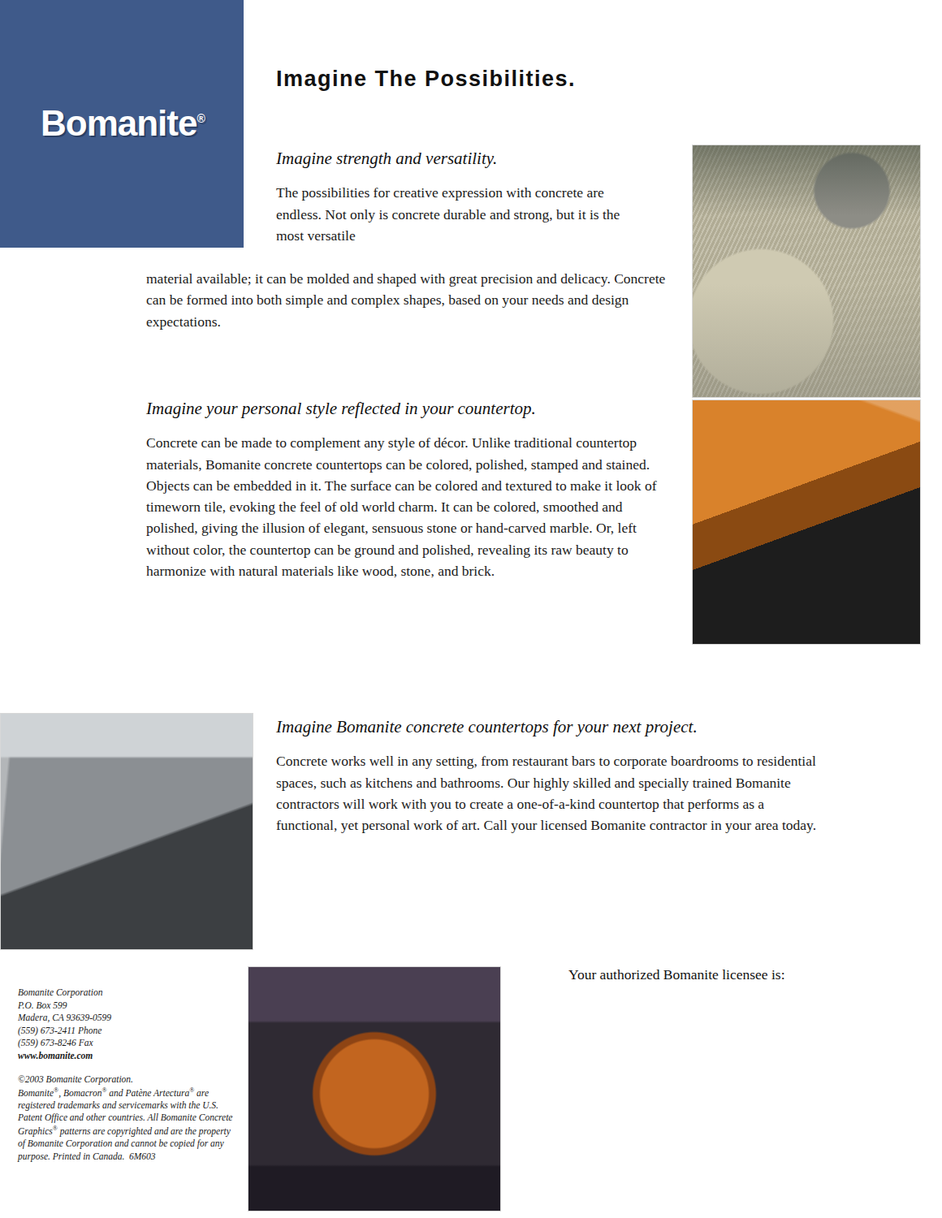Bomanite®
Imagine The Possibilities.
Imagine strength and versatility.
The possibilities for creative expression with concrete are endless. Not only is concrete durable and strong, but it is the most versatile
material available; it can be molded and shaped with great precision and delicacy. Concrete can be formed into both simple and complex shapes, based on your needs and design expectations.
Imagine your personal style reflected in your countertop.
Concrete can be made to complement any style of décor. Unlike traditional countertop materials, Bomanite concrete countertops can be colored, polished, stamped and stained. Objects can be embedded in it. The surface can be colored and textured to make it look of timeworn tile, evoking the feel of old world charm. It can be colored, smoothed and polished, giving the illusion of elegant, sensuous stone or hand-carved marble. Or, left without color, the countertop can be ground and polished, revealing its raw beauty to harmonize with natural materials like wood, stone, and brick.
Imagine Bomanite concrete countertops for your next project.
Concrete works well in any setting, from restaurant bars to corporate boardrooms to residential spaces, such as kitchens and bathrooms. Our highly skilled and specially trained Bomanite contractors will work with you to create a one-of-a-kind countertop that performs as a functional, yet personal work of art. Call your licensed Bomanite contractor in your area today.
Your authorized Bomanite licensee is:
Bomanite Corporation
P.O. Box 599
Madera, CA 93639-0599
(559) 673-2411 Phone
(559) 673-8246 Fax
www.bomanite.com
©2003 Bomanite Corporation.
Bomanite®, Bomacron® and Patène Artectura® are registered trademarks and servicemarks with the U.S. Patent Office and other countries. All Bomanite Concrete Graphics® patterns are copyrighted and are the property of Bomanite Corporation and cannot be copied for any purpose. Printed in Canada. 6M603